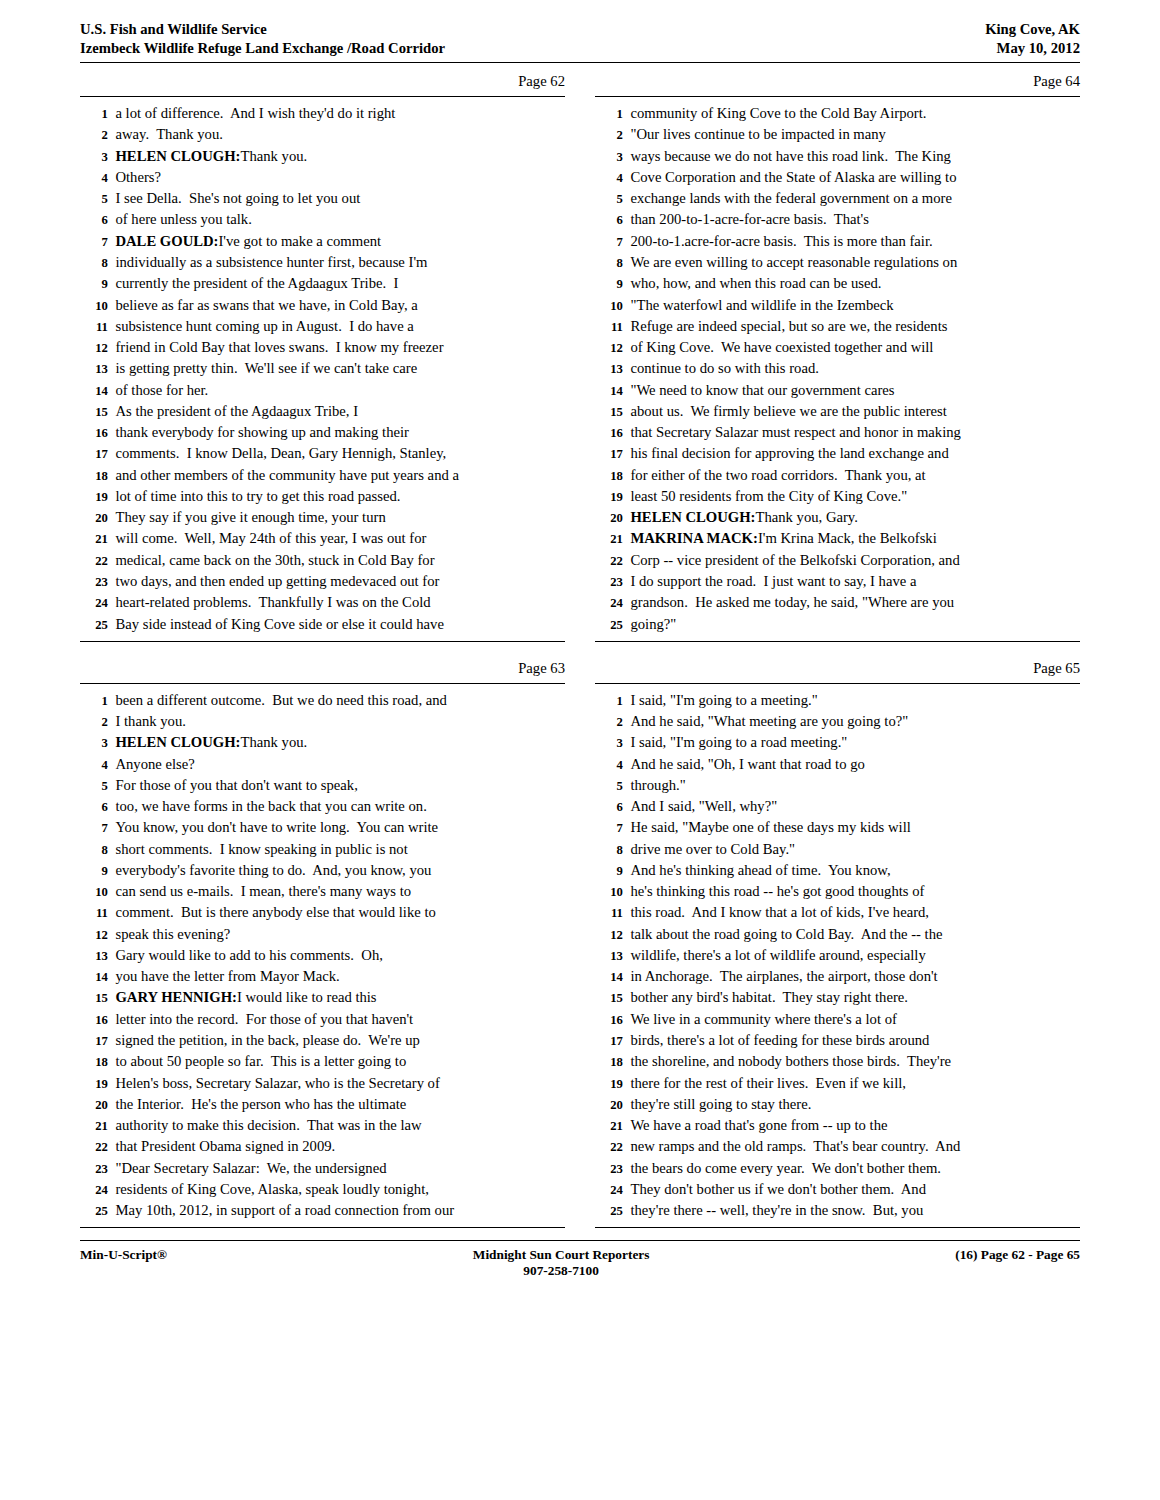U.S. Fish and Wildlife Service
Izembeck Wildlife Refuge Land Exchange /Road Corridor
King Cove, AK
May 10, 2012
Page 62
a lot of difference. And I wish they'd do it right
away. Thank you.
HELEN CLOUGH: Thank you.
Others?
I see Della. She's not going to let you out
of here unless you talk.
DALE GOULD: I've got to make a comment
individually as a subsistence hunter first, because I'm
currently the president of the Agdaagux Tribe. I
believe as far as swans that we have, in Cold Bay, a
subsistence hunt coming up in August. I do have a
friend in Cold Bay that loves swans. I know my freezer
is getting pretty thin. We'll see if we can't take care
of those for her.
As the president of the Agdaagux Tribe, I
thank everybody for showing up and making their
comments. I know Della, Dean, Gary Hennigh, Stanley,
and other members of the community have put years and a
lot of time into this to try to get this road passed.
They say if you give it enough time, your turn
will come. Well, May 24th of this year, I was out for
medical, came back on the 30th, stuck in Cold Bay for
two days, and then ended up getting medevaced out for
heart-related problems. Thankfully I was on the Cold
Bay side instead of King Cove side or else it could have
Page 63
been a different outcome. But we do need this road, and
I thank you.
HELEN CLOUGH: Thank you.
Anyone else?
For those of you that don't want to speak,
too, we have forms in the back that you can write on.
You know, you don't have to write long. You can write
short comments. I know speaking in public is not
everybody's favorite thing to do. And, you know, you
can send us e-mails. I mean, there's many ways to
comment. But is there anybody else that would like to
speak this evening?
Gary would like to add to his comments. Oh,
you have the letter from Mayor Mack.
GARY HENNIGH: I would like to read this
letter into the record. For those of you that haven't
signed the petition, in the back, please do. We're up
to about 50 people so far. This is a letter going to
Helen's boss, Secretary Salazar, who is the Secretary of
the Interior. He's the person who has the ultimate
authority to make this decision. That was in the law
that President Obama signed in 2009.
"Dear Secretary Salazar: We, the undersigned
residents of King Cove, Alaska, speak loudly tonight,
May 10th, 2012, in support of a road connection from our
Page 64
community of King Cove to the Cold Bay Airport.
"Our lives continue to be impacted in many
ways because we do not have this road link. The King
Cove Corporation and the State of Alaska are willing to
exchange lands with the federal government on a more
than 200-to-1-acre-for-acre basis. That's
200-to-1.acre-for-acre basis. This is more than fair.
We are even willing to accept reasonable regulations on
who, how, and when this road can be used.
"The waterfowl and wildlife in the Izembeck
Refuge are indeed special, but so are we, the residents
of King Cove. We have coexisted together and will
continue to do so with this road.
"We need to know that our government cares
about us. We firmly believe we are the public interest
that Secretary Salazar must respect and honor in making
his final decision for approving the land exchange and
for either of the two road corridors. Thank you, at
least 50 residents from the City of King Cove."
HELEN CLOUGH: Thank you, Gary.
MAKRINA MACK: I'm Krina Mack, the Belkofski
Corp -- vice president of the Belkofski Corporation, and
I do support the road. I just want to say, I have a
grandson. He asked me today, he said, "Where are you
going?"
Page 65
I said, "I'm going to a meeting."
And he said, "What meeting are you going to?"
I said, "I'm going to a road meeting."
And he said, "Oh, I want that road to go
through."
And I said, "Well, why?"
He said, "Maybe one of these days my kids will
drive me over to Cold Bay."
And he's thinking ahead of time. You know,
he's thinking this road -- he's got good thoughts of
this road. And I know that a lot of kids, I've heard,
talk about the road going to Cold Bay. And the -- the
wildlife, there's a lot of wildlife around, especially
in Anchorage. The airplanes, the airport, those don't
bother any bird's habitat. They stay right there.
We live in a community where there's a lot of
birds, there's a lot of feeding for these birds around
the shoreline, and nobody bothers those birds. They're
there for the rest of their lives. Even if we kill,
they're still going to stay there.
We have a road that's gone from -- up to the
new ramps and the old ramps. That's bear country. And
the bears do come every year. We don't bother them.
They don't bother us if we don't bother them. And
they're there -- well, they're in the snow. But, you
Min-U-Script®
Midnight Sun Court Reporters
907-258-7100
(16) Page 62 - Page 65